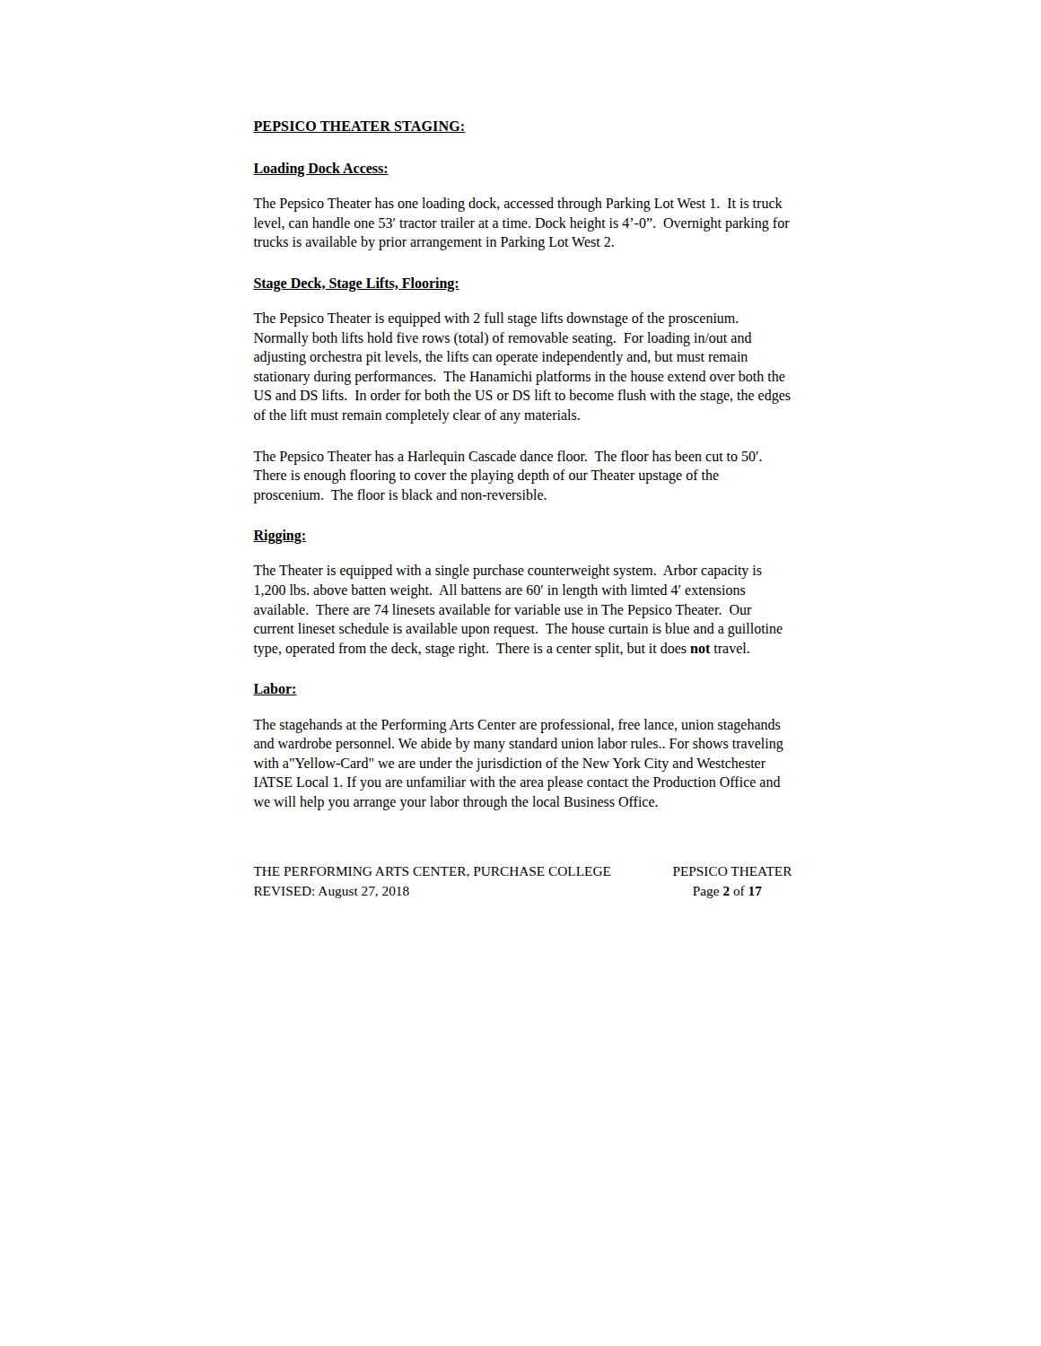PEPSICO THEATER STAGING:
Loading Dock Access:
The Pepsico Theater has one loading dock, accessed through Parking Lot West 1. It is truck level, can handle one 53′ tractor trailer at a time. Dock height is 4’-0”. Overnight parking for trucks is available by prior arrangement in Parking Lot West 2.
Stage Deck, Stage Lifts, Flooring:
The Pepsico Theater is equipped with 2 full stage lifts downstage of the proscenium. Normally both lifts hold five rows (total) of removable seating. For loading in/out and adjusting orchestra pit levels, the lifts can operate independently and, but must remain stationary during performances. The Hanamichi platforms in the house extend over both the US and DS lifts. In order for both the US or DS lift to become flush with the stage, the edges of the lift must remain completely clear of any materials.
The Pepsico Theater has a Harlequin Cascade dance floor. The floor has been cut to 50′. There is enough flooring to cover the playing depth of our Theater upstage of the proscenium. The floor is black and non-reversible.
Rigging:
The Theater is equipped with a single purchase counterweight system. Arbor capacity is 1,200 lbs. above batten weight. All battens are 60′ in length with limted 4′ extensions available. There are 74 linesets available for variable use in The Pepsico Theater. Our current lineset schedule is available upon request. The house curtain is blue and a guillotine type, operated from the deck, stage right. There is a center split, but it does not travel.
Labor:
The stagehands at the Performing Arts Center are professional, free lance, union stagehands and wardrobe personnel. We abide by many standard union labor rules.. For shows traveling with a"Yellow-Card" we are under the jurisdiction of the New York City and Westchester IATSE Local 1. If you are unfamiliar with the area please contact the Production Office and we will help you arrange your labor through the local Business Office.
THE PERFORMING ARTS CENTER, PURCHASE COLLEGE PEPSICO THEATER
REVISED: August 27, 2018 Page 2 of 17